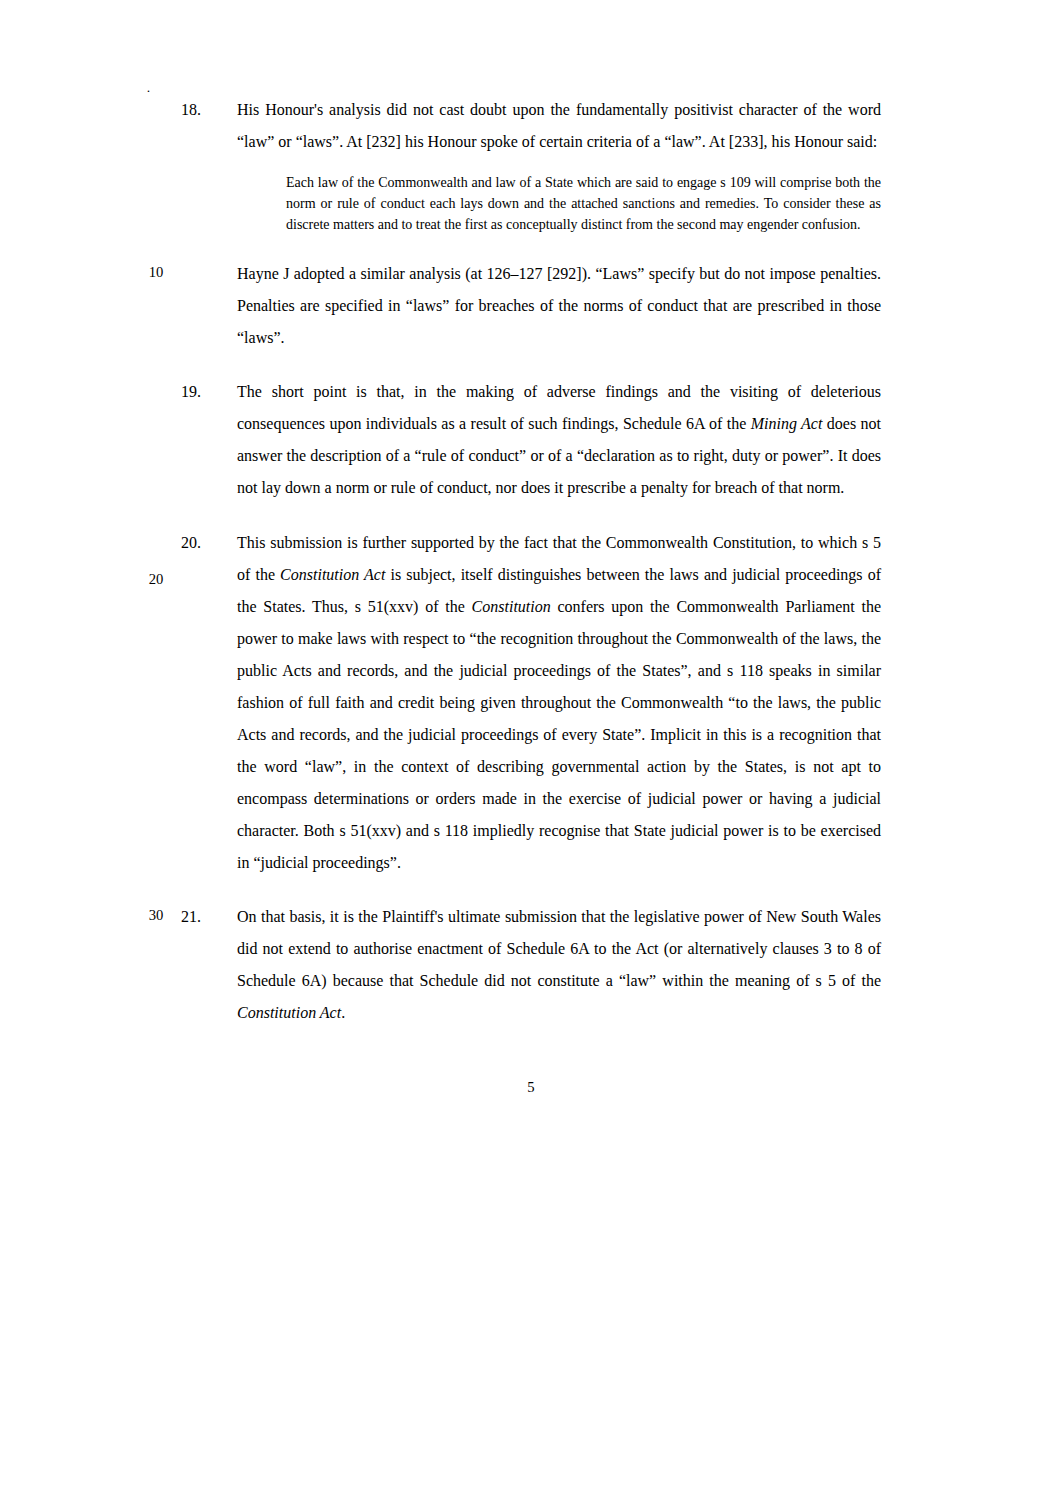·
18. His Honour's analysis did not cast doubt upon the fundamentally positivist character of the word “law” or “laws”. At [232] his Honour spoke of certain criteria of a “law”. At [233], his Honour said:
Each law of the Commonwealth and law of a State which are said to engage s 109 will comprise both the norm or rule of conduct each lays down and the attached sanctions and remedies. To consider these as discrete matters and to treat the first as conceptually distinct from the second may engender confusion.
10 Hayne J adopted a similar analysis (at 126–127 [292]). “Laws” specify but do not impose penalties. Penalties are specified in “laws” for breaches of the norms of conduct that are prescribed in those “laws”.
19. The short point is that, in the making of adverse findings and the visiting of deleterious consequences upon individuals as a result of such findings, Schedule 6A of the Mining Act does not answer the description of a “rule of conduct” or of a “declaration as to right, duty or power”. It does not lay down a norm or rule of conduct, nor does it prescribe a penalty for breach of that norm.
20. 20 This submission is further supported by the fact that the Commonwealth Constitution, to which s 5 of the Constitution Act is subject, itself distinguishes between the laws and judicial proceedings of the States. Thus, s 51(xxv) of the Constitution confers upon the Commonwealth Parliament the power to make laws with respect to “the recognition throughout the Commonwealth of the laws, the public Acts and records, and the judicial proceedings of the States”, and s 118 speaks in similar fashion of full faith and credit being given throughout the Commonwealth “to the laws, the public Acts and records, and the judicial proceedings of every State”. Implicit in this is a recognition that the word “law”, in the context of describing governmental action by the States, is not apt to encompass determinations or orders made in the exercise of judicial power or having a judicial character. Both s 51(xxv) and s 118 impliedly recognise that State judicial power is to be exercised in “judicial proceedings”.
21. 30 On that basis, it is the Plaintiff's ultimate submission that the legislative power of New South Wales did not extend to authorise enactment of Schedule 6A to the Act (or alternatively clauses 3 to 8 of Schedule 6A) because that Schedule did not constitute a “law” within the meaning of s 5 of the Constitution Act.
5